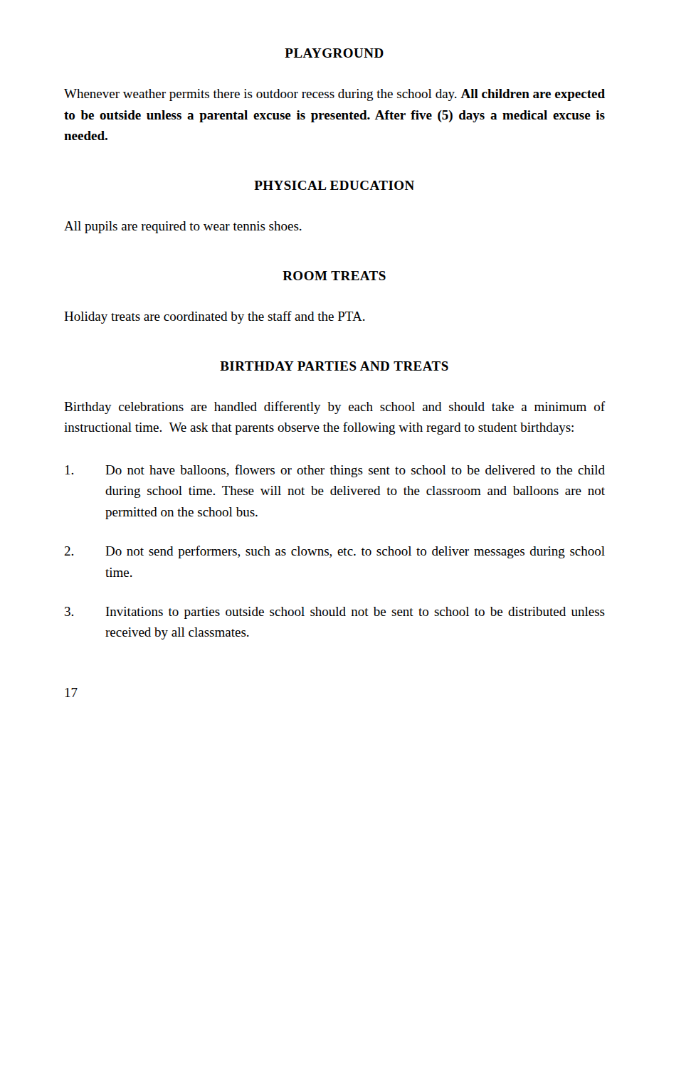PLAYGROUND
Whenever weather permits there is outdoor recess during the school day. All children are expected to be outside unless a parental excuse is presented. After five (5) days a medical excuse is needed.
PHYSICAL EDUCATION
All pupils are required to wear tennis shoes.
ROOM TREATS
Holiday treats are coordinated by the staff and the PTA.
BIRTHDAY PARTIES AND TREATS
Birthday celebrations are handled differently by each school and should take a minimum of instructional time. We ask that parents observe the following with regard to student birthdays:
Do not have balloons, flowers or other things sent to school to be delivered to the child during school time. These will not be delivered to the classroom and balloons are not permitted on the school bus.
Do not send performers, such as clowns, etc. to school to deliver messages during school time.
Invitations to parties outside school should not be sent to school to be distributed unless received by all classmates.
17